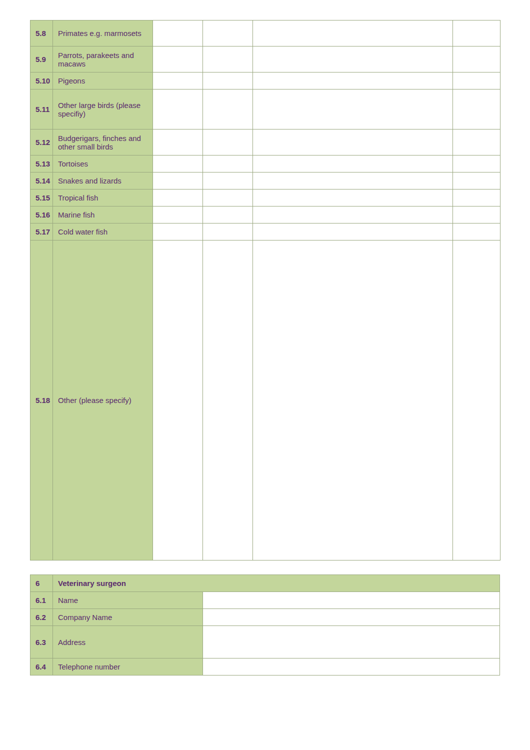| 5.8 | Primates e.g. marmosets | | | | |
| 5.9 | Parrots, parakeets and macaws | | | | |
| 5.10 | Pigeons | | | | |
| 5.11 | Other large birds (please specifiy) | | | | |
| 5.12 | Budgerigars, finches and other small birds | | | | |
| 5.13 | Tortoises | | | | |
| 5.14 | Snakes and lizards | | | | |
| 5.15 | Tropical fish | | | | |
| 5.16 | Marine fish | | | | |
| 5.17 | Cold water fish | | | | |
| 5.18 | Other (please specify) | | | | |
| 6 | Veterinary surgeon |
| 6.1 | Name | |
| 6.2 | Company Name | |
| 6.3 | Address | |
| 6.4 | Telephone number | |